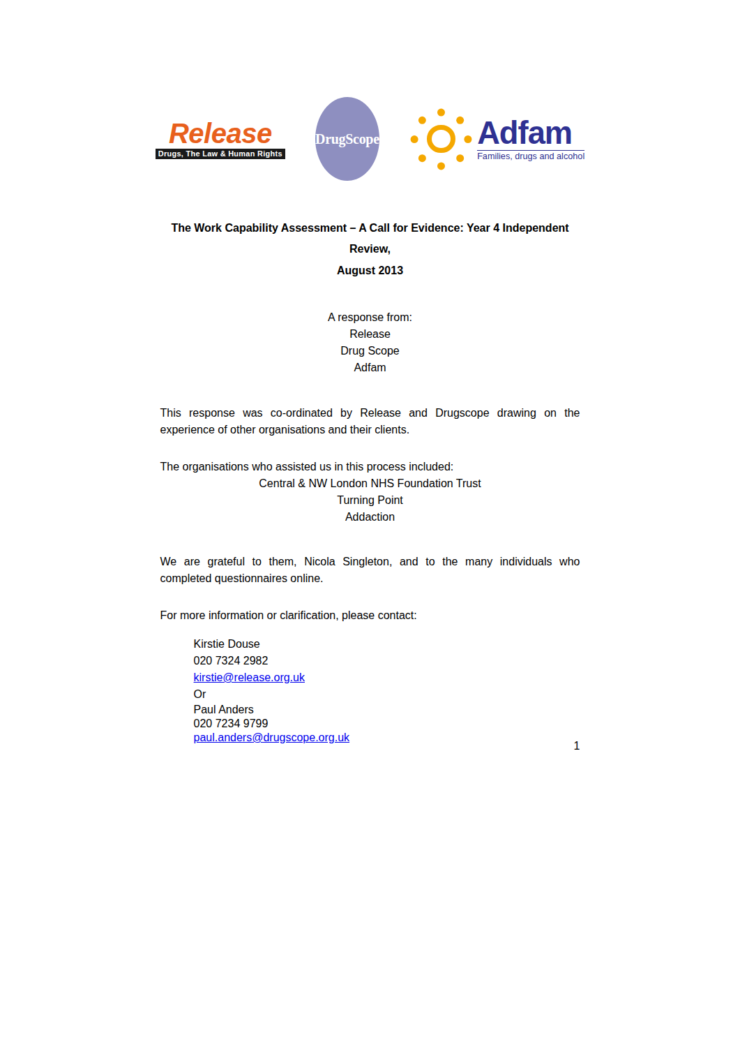Release
Drugs, The Law & Human Rights
DrugScope
Adfam
Families, drugs and alcohol
The Work Capability Assessment – A Call for Evidence: Year 4 Independent Review,
August 2013
A response from:
Release
Drug Scope
Adfam
This response was co-ordinated by Release and Drugscope drawing on the experience of other organisations and their clients.
The organisations who assisted us in this process included:
Central & NW London NHS Foundation Trust
Turning Point
Addaction
We are grateful to them, Nicola Singleton, and to the many individuals who completed questionnaires online.
For more information or clarification, please contact:
Kirstie Douse
020 7324 2982
kirstie@release.org.uk
Or
Paul Anders
020 7234 9799
paul.anders@drugscope.org.uk
1